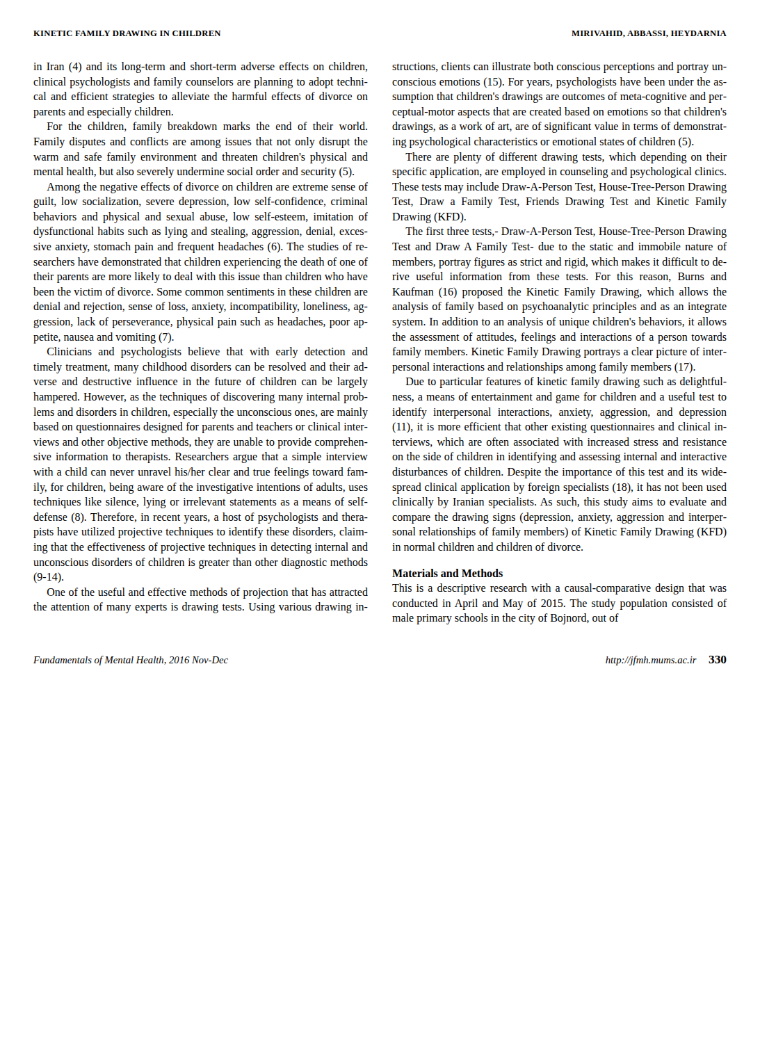KINETIC FAMILY DRAWING IN CHILDREN MIRIVAHID, ABBASSI, HEYDARNIA
in Iran (4) and its long-term and short-term adverse effects on children, clinical psychologists and family counselors are planning to adopt technical and efficient strategies to alleviate the harmful effects of divorce on parents and especially children.
For the children, family breakdown marks the end of their world. Family disputes and conflicts are among issues that not only disrupt the warm and safe family environment and threaten children's physical and mental health, but also severely undermine social order and security (5).
Among the negative effects of divorce on children are extreme sense of guilt, low socialization, severe depression, low self-confidence, criminal behaviors and physical and sexual abuse, low self-esteem, imitation of dysfunctional habits such as lying and stealing, aggression, denial, excessive anxiety, stomach pain and frequent headaches (6). The studies of researchers have demonstrated that children experiencing the death of one of their parents are more likely to deal with this issue than children who have been the victim of divorce. Some common sentiments in these children are denial and rejection, sense of loss, anxiety, incompatibility, loneliness, aggression, lack of perseverance, physical pain such as headaches, poor appetite, nausea and vomiting (7).
Clinicians and psychologists believe that with early detection and timely treatment, many childhood disorders can be resolved and their adverse and destructive influence in the future of children can be largely hampered. However, as the techniques of discovering many internal problems and disorders in children, especially the unconscious ones, are mainly based on questionnaires designed for parents and teachers or clinical interviews and other objective methods, they are unable to provide comprehensive information to therapists. Researchers argue that a simple interview with a child can never unravel his/her clear and true feelings toward family, for children, being aware of the investigative intentions of adults, uses techniques like silence, lying or irrelevant statements as a means of self-defense (8). Therefore, in recent years, a host of psychologists and therapists have utilized projective techniques to identify these disorders, claiming that the effectiveness of projective techniques in detecting internal and unconscious disorders of children is greater than other diagnostic methods (9-14).
One of the useful and effective methods of projection that has attracted the attention of many experts is drawing tests. Using various drawing instructions, clients can illustrate both conscious perceptions and portray unconscious emotions (15). For years, psychologists have been under the assumption that children's drawings are outcomes of meta-cognitive and perceptual-motor aspects that are created based on emotions so that children's drawings, as a work of art, are of significant value in terms of demonstrating psychological characteristics or emotional states of children (5).
There are plenty of different drawing tests, which depending on their specific application, are employed in counseling and psychological clinics. These tests may include Draw-A-Person Test, House-Tree-Person Drawing Test, Draw a Family Test, Friends Drawing Test and Kinetic Family Drawing (KFD).
The first three tests,- Draw-A-Person Test, House-Tree-Person Drawing Test and Draw A Family Test- due to the static and immobile nature of members, portray figures as strict and rigid, which makes it difficult to derive useful information from these tests. For this reason, Burns and Kaufman (16) proposed the Kinetic Family Drawing, which allows the analysis of family based on psychoanalytic principles and as an integrate system. In addition to an analysis of unique children's behaviors, it allows the assessment of attitudes, feelings and interactions of a person towards family members. Kinetic Family Drawing portrays a clear picture of interpersonal interactions and relationships among family members (17).
Due to particular features of kinetic family drawing such as delightfulness, a means of entertainment and game for children and a useful test to identify interpersonal interactions, anxiety, aggression, and depression (11), it is more efficient that other existing questionnaires and clinical interviews, which are often associated with increased stress and resistance on the side of children in identifying and assessing internal and interactive disturbances of children. Despite the importance of this test and its widespread clinical application by foreign specialists (18), it has not been used clinically by Iranian specialists. As such, this study aims to evaluate and compare the drawing signs (depression, anxiety, aggression and interpersonal relationships of family members) of Kinetic Family Drawing (KFD) in normal children and children of divorce.
Materials and Methods
This is a descriptive research with a causal-comparative design that was conducted in April and May of 2015. The study population consisted of male primary schools in the city of Bojnord, out of
Fundamentals of Mental Health, 2016 Nov-Dec http://jfmh.mums.ac.ir 330